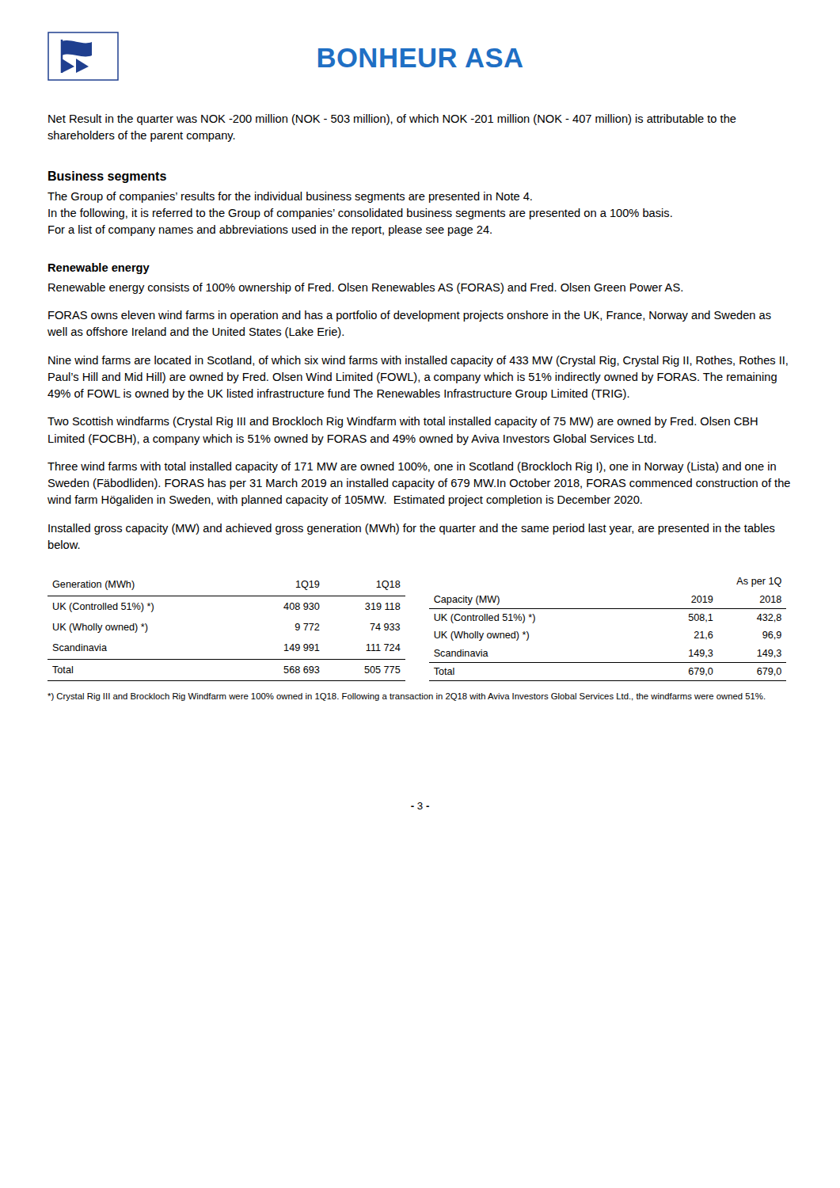BONHEUR ASA
Net Result in the quarter was NOK -200 million (NOK - 503 million), of which NOK -201 million (NOK - 407 million) is attributable to the shareholders of the parent company.
Business segments
The Group of companies’ results for the individual business segments are presented in Note 4.
In the following, it is referred to the Group of companies’ consolidated business segments are presented on a 100% basis.
For a list of company names and abbreviations used in the report, please see page 24.
Renewable energy
Renewable energy consists of 100% ownership of Fred. Olsen Renewables AS (FORAS) and Fred. Olsen Green Power AS.
FORAS owns eleven wind farms in operation and has a portfolio of development projects onshore in the UK, France, Norway and Sweden as well as offshore Ireland and the United States (Lake Erie).
Nine wind farms are located in Scotland, of which six wind farms with installed capacity of 433 MW (Crystal Rig, Crystal Rig II, Rothes, Rothes II, Paul’s Hill and Mid Hill) are owned by Fred. Olsen Wind Limited (FOWL), a company which is 51% indirectly owned by FORAS. The remaining 49% of FOWL is owned by the UK listed infrastructure fund The Renewables Infrastructure Group Limited (TRIG).
Two Scottish windfarms (Crystal Rig III and Brockloch Rig Windfarm with total installed capacity of 75 MW) are owned by Fred. Olsen CBH Limited (FOCBH), a company which is 51% owned by FORAS and 49% owned by Aviva Investors Global Services Ltd.
Three wind farms with total installed capacity of 171 MW are owned 100%, one in Scotland (Brockloch Rig I), one in Norway (Lista) and one in Sweden (Fäbodliden). FORAS has per 31 March 2019 an installed capacity of 679 MW.In October 2018, FORAS commenced construction of the wind farm Högaliden in Sweden, with planned capacity of 105MW. Estimated project completion is December 2020.
Installed gross capacity (MW) and achieved gross generation (MWh) for the quarter and the same period last year, are presented in the tables below.
| Generation (MWh) | 1Q19 | 1Q18 |
| --- | --- | --- |
| UK (Controlled 51%) *) | 408 930 | 319 118 |
| UK (Wholly owned) *) | 9 772 | 74 933 |
| Scandinavia | 149 991 | 111 724 |
| Total | 568 693 | 505 775 |
As per 1Q
| Capacity (MW) | 2019 | 2018 |
| --- | --- | --- |
| UK (Controlled 51%) *) | 508,1 | 432,8 |
| UK (Wholly owned) *) | 21,6 | 96,9 |
| Scandinavia | 149,3 | 149,3 |
| Total | 679,0 | 679,0 |
*) Crystal Rig III and Brockloch Rig Windfarm were 100% owned in 1Q18. Following a transaction in 2Q18 with Aviva Investors Global Services Ltd., the windfarms were owned 51%.
- 3 -